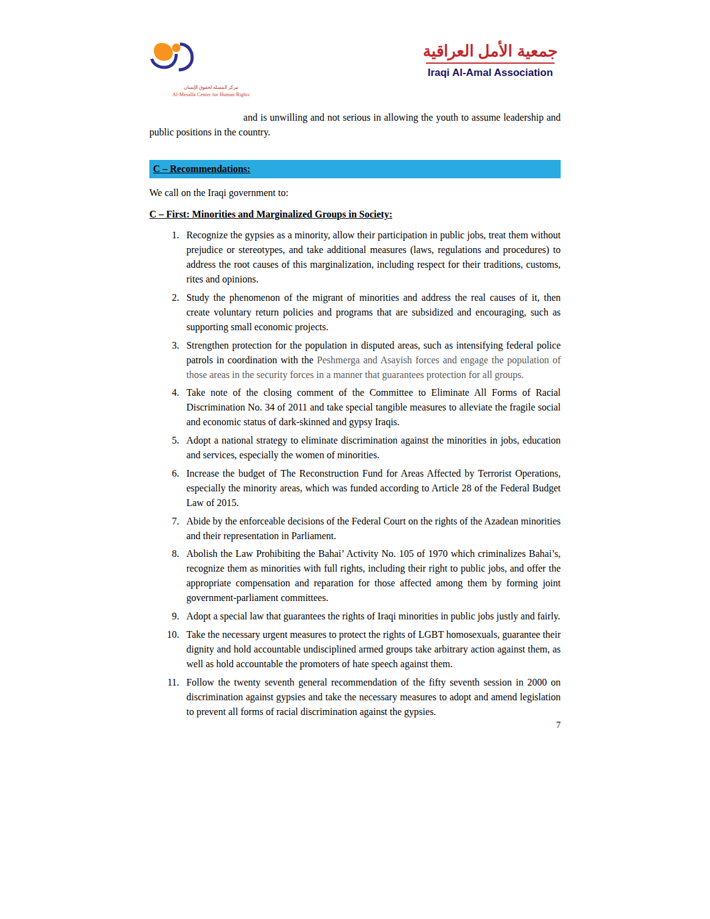مركز المسلة لحقوق الإنسان
Al-Mesalla Center for Human Rights
جمعية الأمل العراقية Iraqi Al-Amal Association
and is unwilling and not serious in allowing the youth to assume leadership and public positions in the country.
C – Recommendations:
We call on the Iraqi government to:
C – First: Minorities and Marginalized Groups in Society:
Recognize the gypsies as a minority, allow their participation in public jobs, treat them without prejudice or stereotypes, and take additional measures (laws, regulations and procedures) to address the root causes of this marginalization, including respect for their traditions, customs, rites and opinions.
Study the phenomenon of the migrant of minorities and address the real causes of it, then create voluntary return policies and programs that are subsidized and encouraging, such as supporting small economic projects.
Strengthen protection for the population in disputed areas, such as intensifying federal police patrols in coordination with the Peshmerga and Asayish forces and engage the population of those areas in the security forces in a manner that guarantees protection for all groups.
Take note of the closing comment of the Committee to Eliminate All Forms of Racial Discrimination No. 34 of 2011 and take special tangible measures to alleviate the fragile social and economic status of dark-skinned and gypsy Iraqis.
Adopt a national strategy to eliminate discrimination against the minorities in jobs, education and services, especially the women of minorities.
Increase the budget of The Reconstruction Fund for Areas Affected by Terrorist Operations, especially the minority areas, which was funded according to Article 28 of the Federal Budget Law of 2015.
Abide by the enforceable decisions of the Federal Court on the rights of the Azadean minorities and their representation in Parliament.
Abolish the Law Prohibiting the Bahai’ Activity No. 105 of 1970 which criminalizes Bahai’s, recognize them as minorities with full rights, including their right to public jobs, and offer the appropriate compensation and reparation for those affected among them by forming joint government-parliament committees.
Adopt a special law that guarantees the rights of Iraqi minorities in public jobs justly and fairly.
Take the necessary urgent measures to protect the rights of LGBT homosexuals, guarantee their dignity and hold accountable undisciplined armed groups take arbitrary action against them, as well as hold accountable the promoters of hate speech against them.
Follow the twenty seventh general recommendation of the fifty seventh session in 2000 on discrimination against gypsies and take the necessary measures to adopt and amend legislation to prevent all forms of racial discrimination against the gypsies.
7